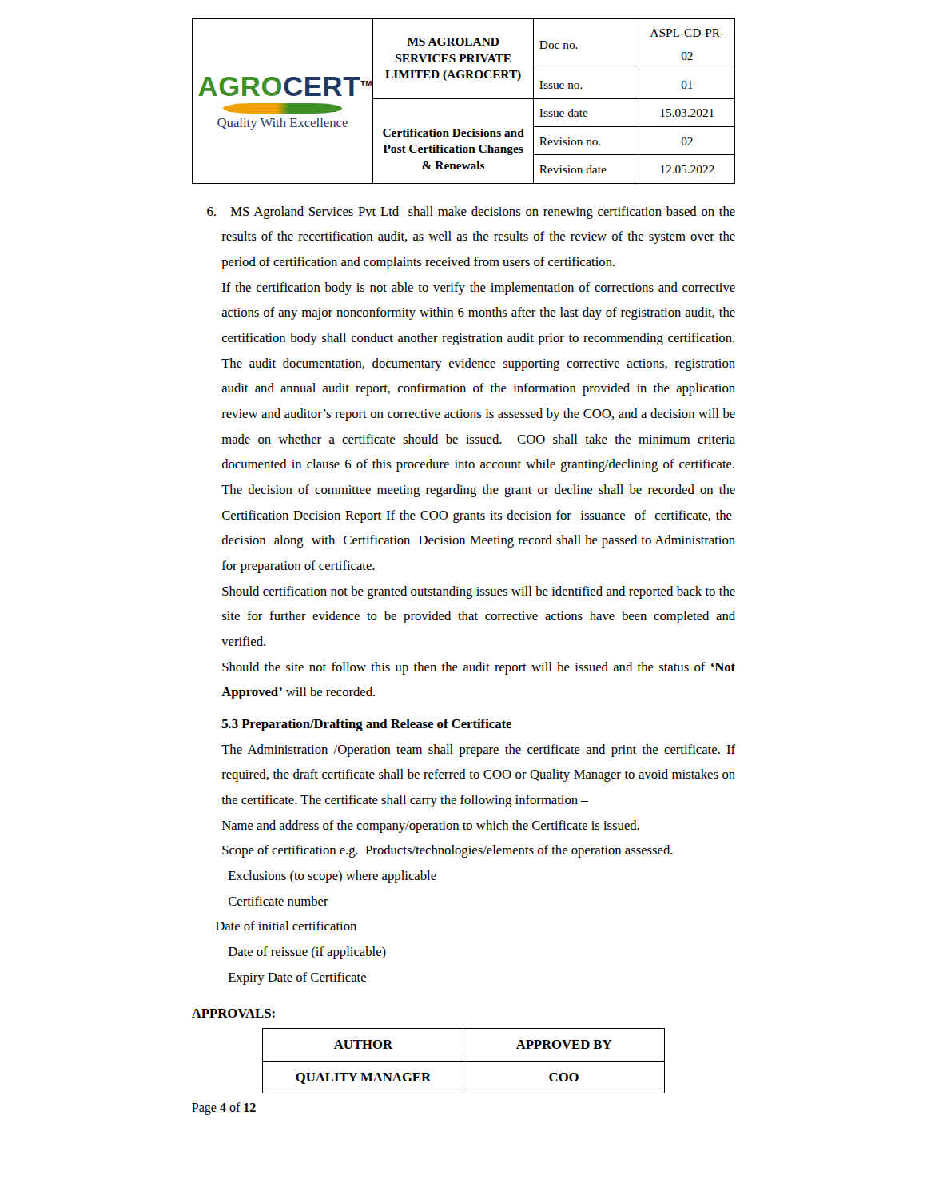| AGRO CERT TM Quality With Excellence | MS AGROLAND SERVICES PRIVATE LIMITED (AGROCERT) | Doc no. | ASPL-CD-PR-02 |
| Issue no. | 01 |
| Certification Decisions and Post Certification Changes & Renewals | Issue date | 15.03.2021 |
| Revision no. | 02 |
| Revision date | 12.05.2022 |
6. MS Agroland Services Pvt Ltd shall make decisions on renewing certification based on the results of the recertification audit, as well as the results of the review of the system over the period of certification and complaints received from users of certification.
If the certification body is not able to verify the implementation of corrections and corrective actions of any major nonconformity within 6 months after the last day of registration audit, the certification body shall conduct another registration audit prior to recommending certification. The audit documentation, documentary evidence supporting corrective actions, registration audit and annual audit report, confirmation of the information provided in the application review and auditor’s report on corrective actions is assessed by the COO, and a decision will be made on whether a certificate should be issued. COO shall take the minimum criteria documented in clause 6 of this procedure into account while granting/declining of certificate. The decision of committee meeting regarding the grant or decline shall be recorded on the Certification Decision Report If the COO grants its decision for issuance of certificate, the decision along with Certification Decision Meeting record shall be passed to Administration for preparation of certificate.
Should certification not be granted outstanding issues will be identified and reported back to the site for further evidence to be provided that corrective actions have been completed and verified.
Should the site not follow this up then the audit report will be issued and the status of ‘Not Approved’ will be recorded.
5.3 Preparation/Drafting and Release of Certificate
The Administration /Operation team shall prepare the certificate and print the certificate. If required, the draft certificate shall be referred to COO or Quality Manager to avoid mistakes on the certificate. The certificate shall carry the following information –
Name and address of the company/operation to which the Certificate is issued.
Scope of certification e.g. Products/technologies/elements of the operation assessed.
Exclusions (to scope) where applicable
Certificate number
Date of initial certification
Date of reissue (if applicable)
Expiry Date of Certificate
APPROVALS:
| AUTHOR | APPROVED BY |
| QUALITY MANAGER | COO |
Page 4 of 12